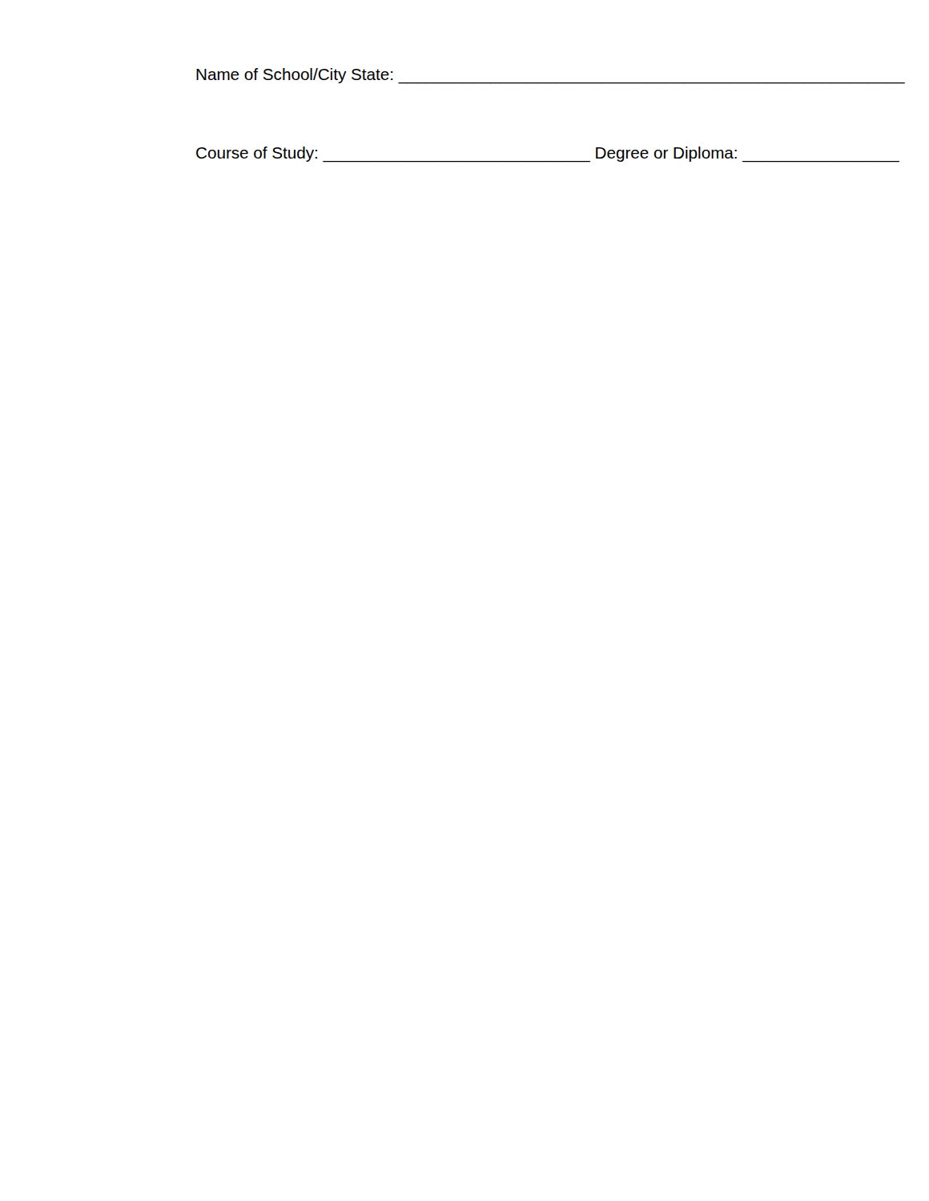Name of School/City State: _______________________________________________________
Course of Study: _____________________________ Degree or Diploma: _________________